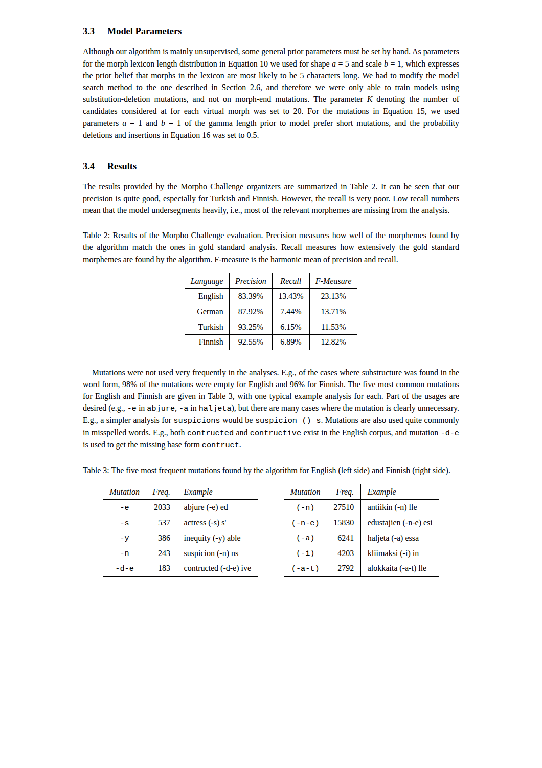3.3 Model Parameters
Although our algorithm is mainly unsupervised, some general prior parameters must be set by hand. As parameters for the morph lexicon length distribution in Equation 10 we used for shape a = 5 and scale b = 1, which expresses the prior belief that morphs in the lexicon are most likely to be 5 characters long. We had to modify the model search method to the one described in Section 2.6, and therefore we were only able to train models using substitution-deletion mutations, and not on morph-end mutations. The parameter K denoting the number of candidates considered at for each virtual morph was set to 20. For the mutations in Equation 15, we used parameters a = 1 and b = 1 of the gamma length prior to model prefer short mutations, and the probability deletions and insertions in Equation 16 was set to 0.5.
3.4 Results
The results provided by the Morpho Challenge organizers are summarized in Table 2. It can be seen that our precision is quite good, especially for Turkish and Finnish. However, the recall is very poor. Low recall numbers mean that the model undersegments heavily, i.e., most of the relevant morphemes are missing from the analysis.
Table 2: Results of the Morpho Challenge evaluation. Precision measures how well of the morphemes found by the algorithm match the ones in gold standard analysis. Recall measures how extensively the gold standard morphemes are found by the algorithm. F-measure is the harmonic mean of precision and recall.
| Language | Precision | Recall | F-Measure |
| --- | --- | --- | --- |
| English | 83.39% | 13.43% | 23.13% |
| German | 87.92% | 7.44% | 13.71% |
| Turkish | 93.25% | 6.15% | 11.53% |
| Finnish | 92.55% | 6.89% | 12.82% |
Mutations were not used very frequently in the analyses. E.g., of the cases where substructure was found in the word form, 98% of the mutations were empty for English and 96% for Finnish. The five most common mutations for English and Finnish are given in Table 3, with one typical example analysis for each. Part of the usages are desired (e.g., -e in abjure, -a in haljeta), but there are many cases where the mutation is clearly unnecessary. E.g., a simpler analysis for suspicions would be suspicion () s. Mutations are also used quite commonly in misspelled words. E.g., both contructed and contructive exist in the English corpus, and mutation -d-e is used to get the missing base form contruct.
Table 3: The five most frequent mutations found by the algorithm for English (left side) and Finnish (right side).
| Mutation | Freq. | Example | | Mutation | Freq. | Example |
| --- | --- | --- | --- | --- | --- | --- |
| -e | 2033 | abjure (-e) ed | | (-n) | 27510 | antiikin (-n) lle |
| -s | 537 | actress (-s) s' | | (-n-e) | 15830 | edustajien (-n-e) esi |
| -y | 386 | inequity (-y) able | | (-a) | 6241 | haljeta (-a) essa |
| -n | 243 | suspicion (-n) ns | | (-i) | 4203 | kliimaksi (-i) in |
| -d-e | 183 | contructed (-d-e) ive | | (-a-t) | 2792 | alokkaita (-a-t) lle |